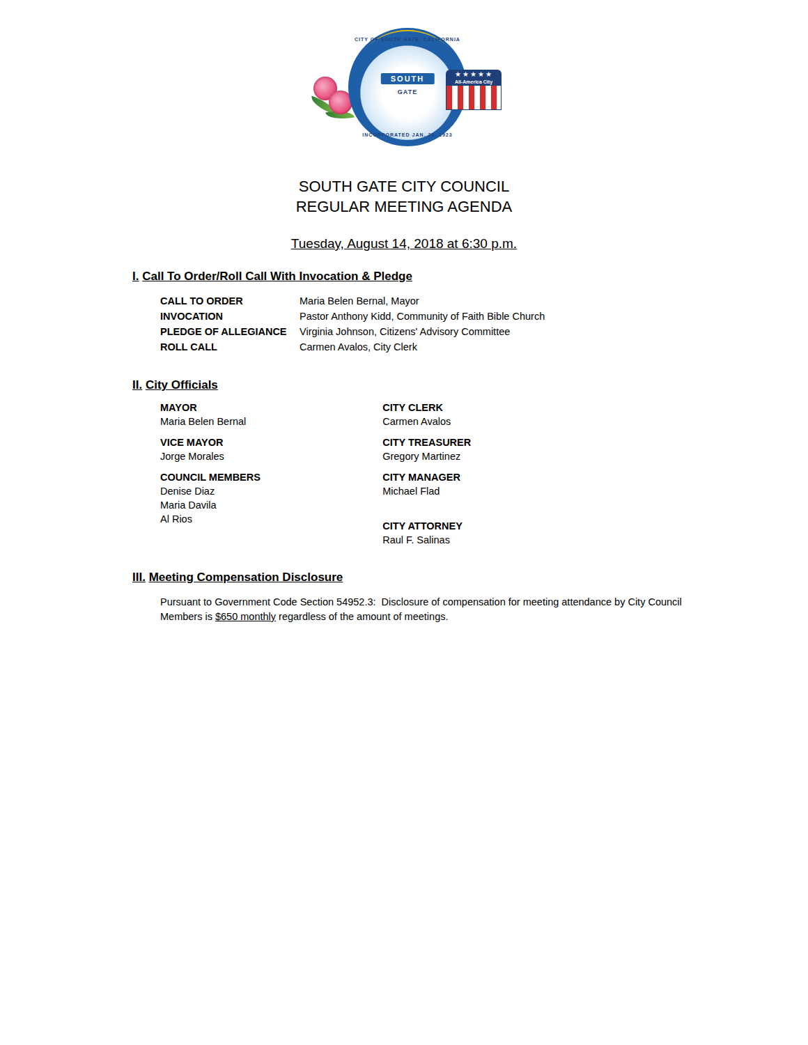CITY OF SOUTH GATE, CALIFORNIA
SOUTH
GATE
INCORPORATED JAN. 20, 1923
★★★★★
All-America City
SOUTH GATE CITY COUNCIL
REGULAR MEETING AGENDA
Tuesday, August 14, 2018 at 6:30 p.m.
I. Call To Order/Roll Call With Invocation & Pledge
| CALL TO ORDER | Maria Belen Bernal, Mayor |
| INVOCATION | Pastor Anthony Kidd, Community of Faith Bible Church |
| PLEDGE OF ALLEGIANCE | Virginia Johnson, Citizens' Advisory Committee |
| ROLL CALL | Carmen Avalos, City Clerk |
II. City Officials
| MAYOR | CITY CLERK |
| Maria Belen Bernal | Carmen Avalos |
| VICE MAYOR | CITY TREASURER |
| Jorge Morales | Gregory Martinez |
| COUNCIL MEMBERS | CITY MANAGER |
| Denise Diaz | Michael Flad |
| Maria Davila | |
| Al Rios | CITY ATTORNEY |
| | Raul F. Salinas |
III. Meeting Compensation Disclosure
Pursuant to Government Code Section 54952.3: Disclosure of compensation for meeting attendance by City Council Members is $650 monthly regardless of the amount of meetings.